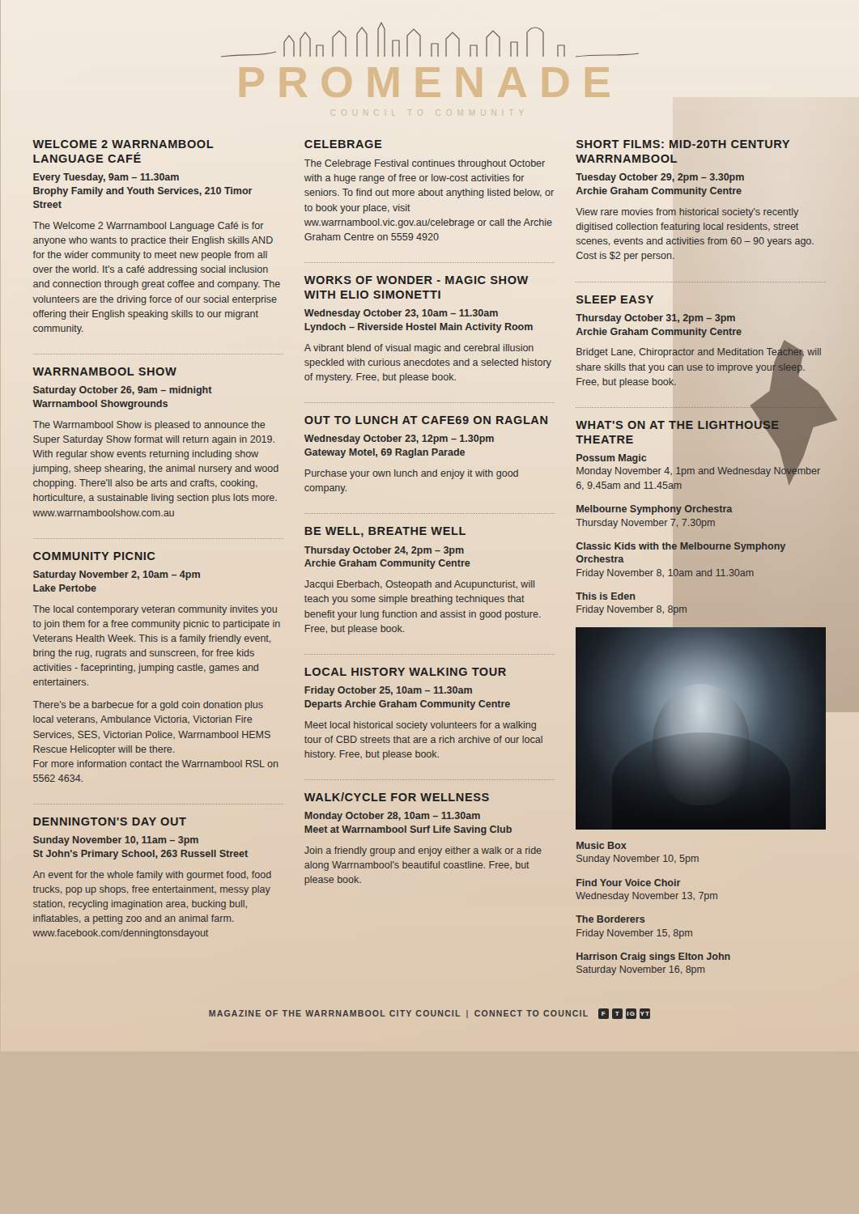Promenade
Council to Community
Welcome 2 Warrnambool Language Café
Every Tuesday, 9am – 11.30am
Brophy Family and Youth Services, 210 Timor Street
The Welcome 2 Warrnambool Language Café is for anyone who wants to practice their English skills AND for the wider community to meet new people from all over the world. It's a café addressing social inclusion and connection through great coffee and company. The volunteers are the driving force of our social enterprise offering their English speaking skills to our migrant community.
Warrnambool Show
Saturday October 26, 9am – midnight
Warrnambool Showgrounds
The Warrnambool Show is pleased to announce the Super Saturday Show format will return again in 2019. With regular show events returning including show jumping, sheep shearing, the animal nursery and wood chopping. There'll also be arts and crafts, cooking, horticulture, a sustainable living section plus lots more.
www.warrnamboolshow.com.au
Community Picnic
Saturday November 2, 10am – 4pm
Lake Pertobe
The local contemporary veteran community invites you to join them for a free community picnic to participate in Veterans Health Week. This is a family friendly event, bring the rug, rugrats and sunscreen, for free kids activities - faceprinting, jumping castle, games and entertainers.
There's be a barbecue for a gold coin donation plus local veterans, Ambulance Victoria, Victorian Fire Services, SES, Victorian Police, Warrnambool HEMS Rescue Helicopter will be there.
For more information contact the Warrnambool RSL on 5562 4634.
Dennington's Day Out
Sunday November 10, 11am – 3pm
St John's Primary School, 263 Russell Street
An event for the whole family with gourmet food, food trucks, pop up shops, free entertainment, messy play station, recycling imagination area, bucking bull, inflatables, a petting zoo and an animal farm.
www.facebook.com/denningtonsdayout
Celebrage
The Celebrage Festival continues throughout October with a huge range of free or low-cost activities for seniors. To find out more about anything listed below, or to book your place, visit ww.warrnambool.vic.gov.au/celebrage or call the Archie Graham Centre on 5559 4920
Works of Wonder - Magic Show with Elio Simonetti
Wednesday October 23, 10am – 11.30am
Lyndoch – Riverside Hostel Main Activity Room
A vibrant blend of visual magic and cerebral illusion speckled with curious anecdotes and a selected history of mystery. Free, but please book.
Out to Lunch at Cafe69 on Raglan
Wednesday October 23, 12pm – 1.30pm
Gateway Motel, 69 Raglan Parade
Purchase your own lunch and enjoy it with good company.
Be Well, Breathe Well
Thursday October 24, 2pm – 3pm
Archie Graham Community Centre
Jacqui Eberbach, Osteopath and Acupuncturist, will teach you some simple breathing techniques that benefit your lung function and assist in good posture. Free, but please book.
Local History Walking Tour
Friday October 25, 10am – 11.30am
Departs Archie Graham Community Centre
Meet local historical society volunteers for a walking tour of CBD streets that are a rich archive of our local history. Free, but please book.
Walk/Cycle for Wellness
Monday October 28, 10am – 11.30am
Meet at Warrnambool Surf Life Saving Club
Join a friendly group and enjoy either a walk or a ride along Warrnambool's beautiful coastline. Free, but please book.
Short Films: Mid-20th Century Warrnambool
Tuesday October 29, 2pm – 3.30pm
Archie Graham Community Centre
View rare movies from historical society's recently digitised collection featuring local residents, street scenes, events and activities from 60 – 90 years ago. Cost is $2 per person.
Sleep Easy
Thursday October 31, 2pm – 3pm
Archie Graham Community Centre
Bridget Lane, Chiropractor and Meditation Teacher, will share skills that you can use to improve your sleep. Free, but please book.
What's On at the Lighthouse Theatre
Possum Magic
Monday November 4, 1pm and Wednesday November 6, 9.45am and 11.45am
Melbourne Symphony Orchestra
Thursday November 7, 7.30pm
Classic Kids with the Melbourne Symphony Orchestra
Friday November 8, 10am and 11.30am
This is Eden
Friday November 8, 8pm
Music Box
Sunday November 10, 5pm
Find Your Voice Choir
Wednesday November 13, 7pm
The Borderers
Friday November 15, 8pm
Harrison Craig sings Elton John
Saturday November 16, 8pm
Magazine of the Warrnambool City Council|Connect to Council ftig yt